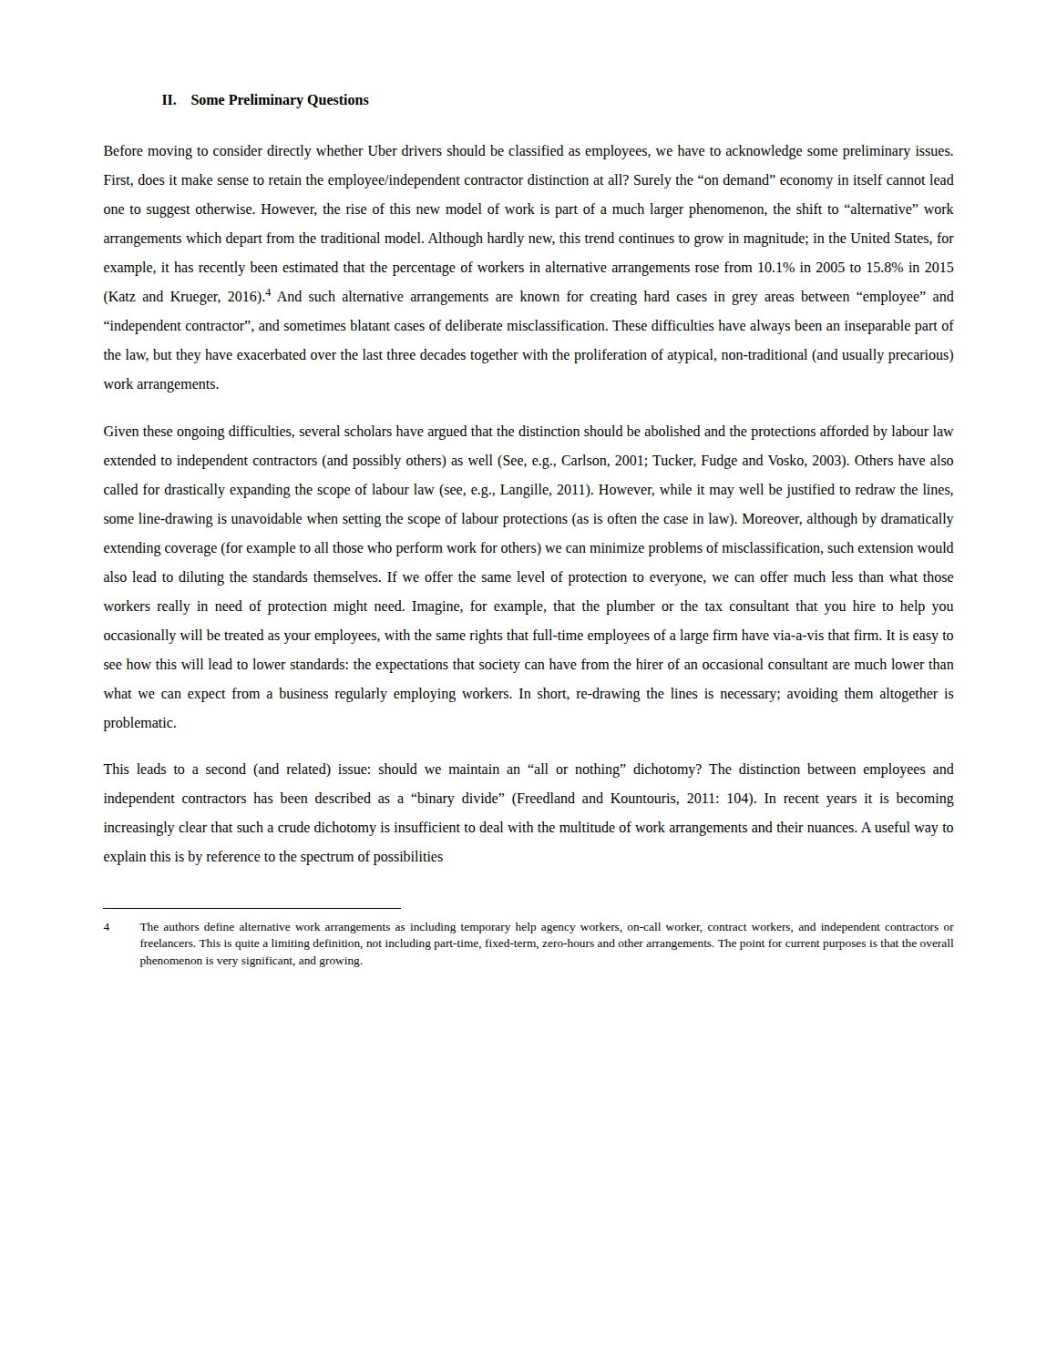II. Some Preliminary Questions
Before moving to consider directly whether Uber drivers should be classified as employees, we have to acknowledge some preliminary issues. First, does it make sense to retain the employee/independent contractor distinction at all? Surely the “on demand” economy in itself cannot lead one to suggest otherwise. However, the rise of this new model of work is part of a much larger phenomenon, the shift to “alternative” work arrangements which depart from the traditional model. Although hardly new, this trend continues to grow in magnitude; in the United States, for example, it has recently been estimated that the percentage of workers in alternative arrangements rose from 10.1% in 2005 to 15.8% in 2015 (Katz and Krueger, 2016).4 And such alternative arrangements are known for creating hard cases in grey areas between “employee” and “independent contractor”, and sometimes blatant cases of deliberate misclassification. These difficulties have always been an inseparable part of the law, but they have exacerbated over the last three decades together with the proliferation of atypical, non-traditional (and usually precarious) work arrangements.
Given these ongoing difficulties, several scholars have argued that the distinction should be abolished and the protections afforded by labour law extended to independent contractors (and possibly others) as well (See, e.g., Carlson, 2001; Tucker, Fudge and Vosko, 2003). Others have also called for drastically expanding the scope of labour law (see, e.g., Langille, 2011). However, while it may well be justified to redraw the lines, some line-drawing is unavoidable when setting the scope of labour protections (as is often the case in law). Moreover, although by dramatically extending coverage (for example to all those who perform work for others) we can minimize problems of misclassification, such extension would also lead to diluting the standards themselves. If we offer the same level of protection to everyone, we can offer much less than what those workers really in need of protection might need. Imagine, for example, that the plumber or the tax consultant that you hire to help you occasionally will be treated as your employees, with the same rights that full-time employees of a large firm have via-a-vis that firm. It is easy to see how this will lead to lower standards: the expectations that society can have from the hirer of an occasional consultant are much lower than what we can expect from a business regularly employing workers. In short, re-drawing the lines is necessary; avoiding them altogether is problematic.
This leads to a second (and related) issue: should we maintain an “all or nothing” dichotomy? The distinction between employees and independent contractors has been described as a “binary divide” (Freedland and Kountouris, 2011: 104). In recent years it is becoming increasingly clear that such a crude dichotomy is insufficient to deal with the multitude of work arrangements and their nuances. A useful way to explain this is by reference to the spectrum of possibilities
4
The authors define alternative work arrangements as including temporary help agency workers, on-call worker, contract workers, and independent contractors or freelancers. This is quite a limiting definition, not including part-time, fixed-term, zero-hours and other arrangements. The point for current purposes is that the overall phenomenon is very significant, and growing.